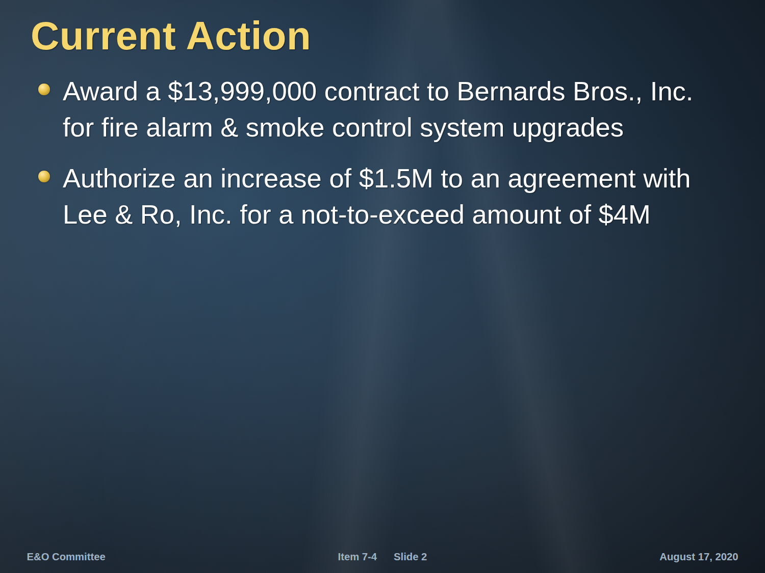Current Action
Award a $13,999,000 contract to Bernards Bros., Inc. for fire alarm & smoke control system upgrades
Authorize an increase of $1.5M to an agreement with Lee & Ro, Inc. for a not-to-exceed amount of $4M
E&O Committee
Item 7-4 Slide 2
August 17, 2020